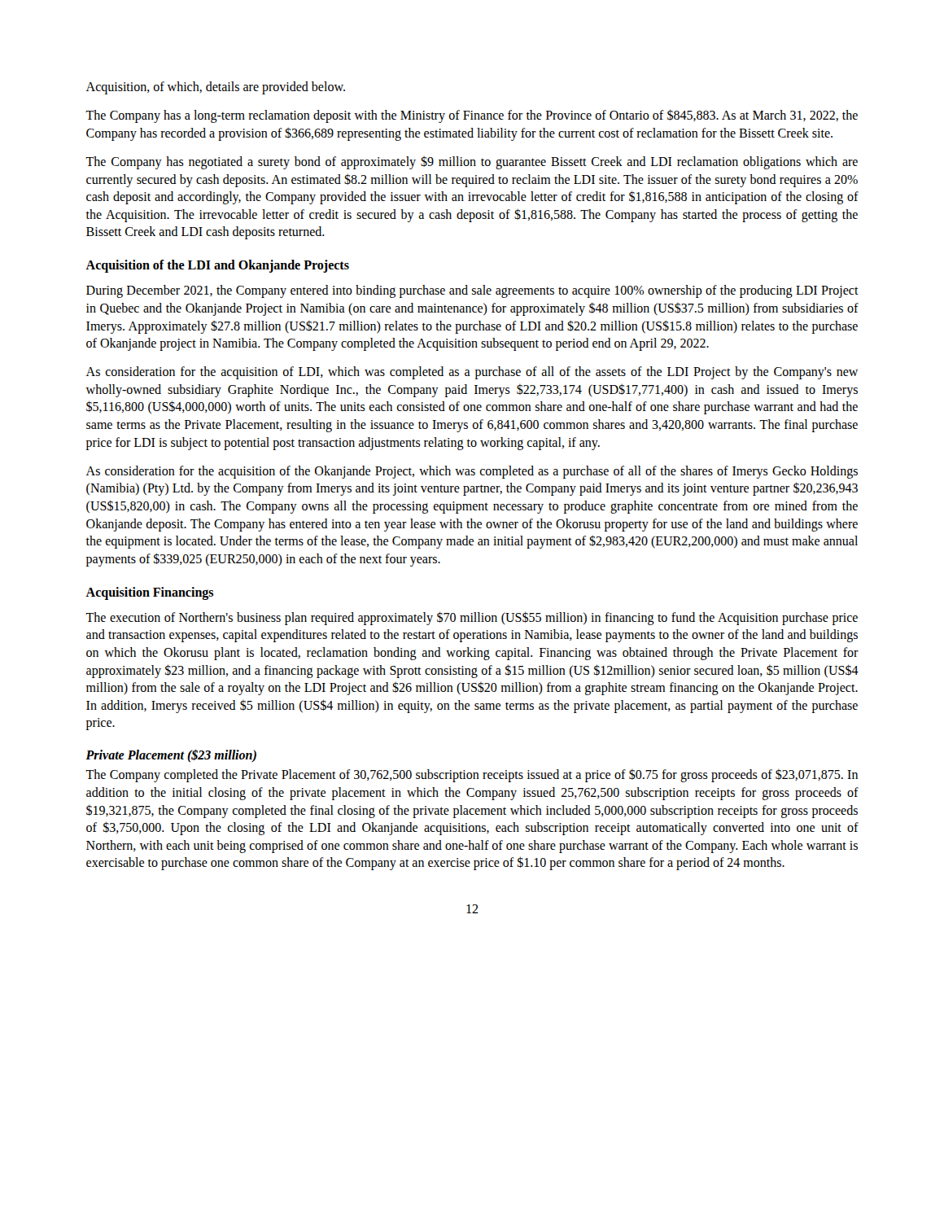Acquisition, of which, details are provided below.
The Company has a long-term reclamation deposit with the Ministry of Finance for the Province of Ontario of $845,883. As at March 31, 2022, the Company has recorded a provision of $366,689 representing the estimated liability for the current cost of reclamation for the Bissett Creek site.
The Company has negotiated a surety bond of approximately $9 million to guarantee Bissett Creek and LDI reclamation obligations which are currently secured by cash deposits. An estimated $8.2 million will be required to reclaim the LDI site. The issuer of the surety bond requires a 20% cash deposit and accordingly, the Company provided the issuer with an irrevocable letter of credit for $1,816,588 in anticipation of the closing of the Acquisition. The irrevocable letter of credit is secured by a cash deposit of $1,816,588. The Company has started the process of getting the Bissett Creek and LDI cash deposits returned.
Acquisition of the LDI and Okanjande Projects
During December 2021, the Company entered into binding purchase and sale agreements to acquire 100% ownership of the producing LDI Project in Quebec and the Okanjande Project in Namibia (on care and maintenance) for approximately $48 million (US$37.5 million) from subsidiaries of Imerys. Approximately $27.8 million (US$21.7 million) relates to the purchase of LDI and $20.2 million (US$15.8 million) relates to the purchase of Okanjande project in Namibia. The Company completed the Acquisition subsequent to period end on April 29, 2022.
As consideration for the acquisition of LDI, which was completed as a purchase of all of the assets of the LDI Project by the Company's new wholly-owned subsidiary Graphite Nordique Inc., the Company paid Imerys $22,733,174 (USD$17,771,400) in cash and issued to Imerys $5,116,800 (US$4,000,000) worth of units. The units each consisted of one common share and one-half of one share purchase warrant and had the same terms as the Private Placement, resulting in the issuance to Imerys of 6,841,600 common shares and 3,420,800 warrants. The final purchase price for LDI is subject to potential post transaction adjustments relating to working capital, if any.
As consideration for the acquisition of the Okanjande Project, which was completed as a purchase of all of the shares of Imerys Gecko Holdings (Namibia) (Pty) Ltd. by the Company from Imerys and its joint venture partner, the Company paid Imerys and its joint venture partner $20,236,943 (US$15,820,00) in cash. The Company owns all the processing equipment necessary to produce graphite concentrate from ore mined from the Okanjande deposit. The Company has entered into a ten year lease with the owner of the Okorusu property for use of the land and buildings where the equipment is located. Under the terms of the lease, the Company made an initial payment of $2,983,420 (EUR2,200,000) and must make annual payments of $339,025 (EUR250,000) in each of the next four years.
Acquisition Financings
The execution of Northern's business plan required approximately $70 million (US$55 million) in financing to fund the Acquisition purchase price and transaction expenses, capital expenditures related to the restart of operations in Namibia, lease payments to the owner of the land and buildings on which the Okorusu plant is located, reclamation bonding and working capital. Financing was obtained through the Private Placement for approximately $23 million, and a financing package with Sprott consisting of a $15 million (US $12million) senior secured loan, $5 million (US$4 million) from the sale of a royalty on the LDI Project and $26 million (US$20 million) from a graphite stream financing on the Okanjande Project. In addition, Imerys received $5 million (US$4 million) in equity, on the same terms as the private placement, as partial payment of the purchase price.
Private Placement ($23 million)
The Company completed the Private Placement of 30,762,500 subscription receipts issued at a price of $0.75 for gross proceeds of $23,071,875. In addition to the initial closing of the private placement in which the Company issued 25,762,500 subscription receipts for gross proceeds of $19,321,875, the Company completed the final closing of the private placement which included 5,000,000 subscription receipts for gross proceeds of $3,750,000. Upon the closing of the LDI and Okanjande acquisitions, each subscription receipt automatically converted into one unit of Northern, with each unit being comprised of one common share and one-half of one share purchase warrant of the Company. Each whole warrant is exercisable to purchase one common share of the Company at an exercise price of $1.10 per common share for a period of 24 months.
12